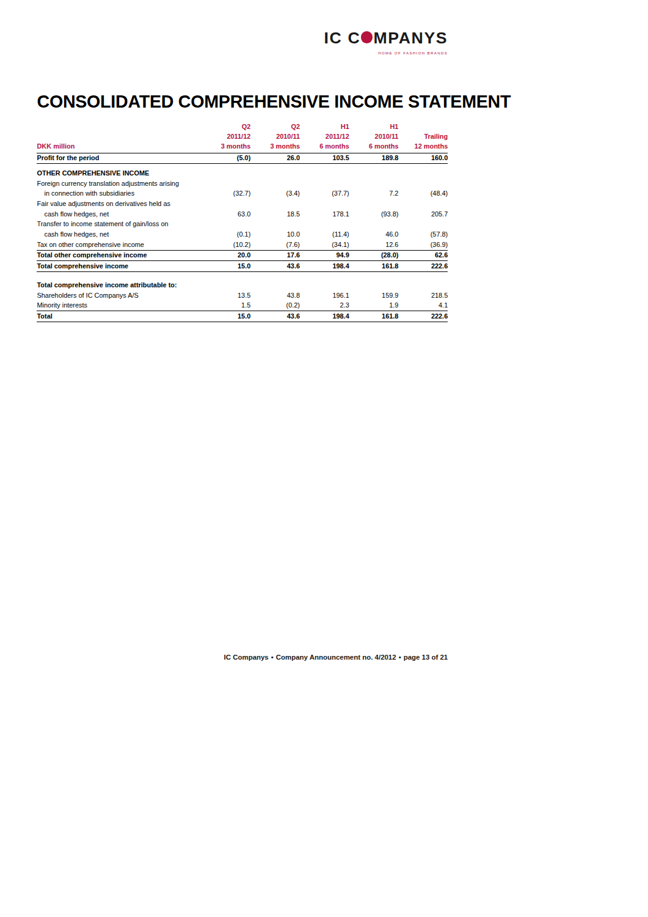IC C MPANYS
HOME OF FASHION BRANDS
CONSOLIDATED COMPREHENSIVE INCOME STATEMENT
| | Q2 | Q2 | H1 | H1 | |
| --- | --- | --- | --- | --- | --- |
| | 2011/12 | 2010/11 | 2011/12 | 2010/11 | Trailing |
| DKK million | 3 months | 3 months | 6 months | 6 months | 12 months |
| Profit for the period | (5.0) | 26.0 | 103.5 | 189.8 | 160.0 |
| OTHER COMPREHENSIVE INCOME | | | | | |
| Foreign currency translation adjustments arising | | | | | |
| in connection with subsidiaries | (32.7) | (3.4) | (37.7) | 7.2 | (48.4) |
| Fair value adjustments on derivatives held as | | | | | |
| cash flow hedges, net | 63.0 | 18.5 | 178.1 | (93.8) | 205.7 |
| Transfer to income statement of gain/loss on | | | | | |
| cash flow hedges, net | (0.1) | 10.0 | (11.4) | 46.0 | (57.8) |
| Tax on other comprehensive income | (10.2) | (7.6) | (34.1) | 12.6 | (36.9) |
| Total other comprehensive income | 20.0 | 17.6 | 94.9 | (28.0) | 62.6 |
| Total comprehensive income | 15.0 | 43.6 | 198.4 | 161.8 | 222.6 |
| Total comprehensive income attributable to: | | | | | |
| Shareholders of IC Companys A/S | 13.5 | 43.8 | 196.1 | 159.9 | 218.5 |
| Minority interests | 1.5 | (0.2) | 2.3 | 1.9 | 4.1 |
| Total | 15.0 | 43.6 | 198.4 | 161.8 | 222.6 |
IC Companys•Company Announcement no. 4/2012•page 13 of 21